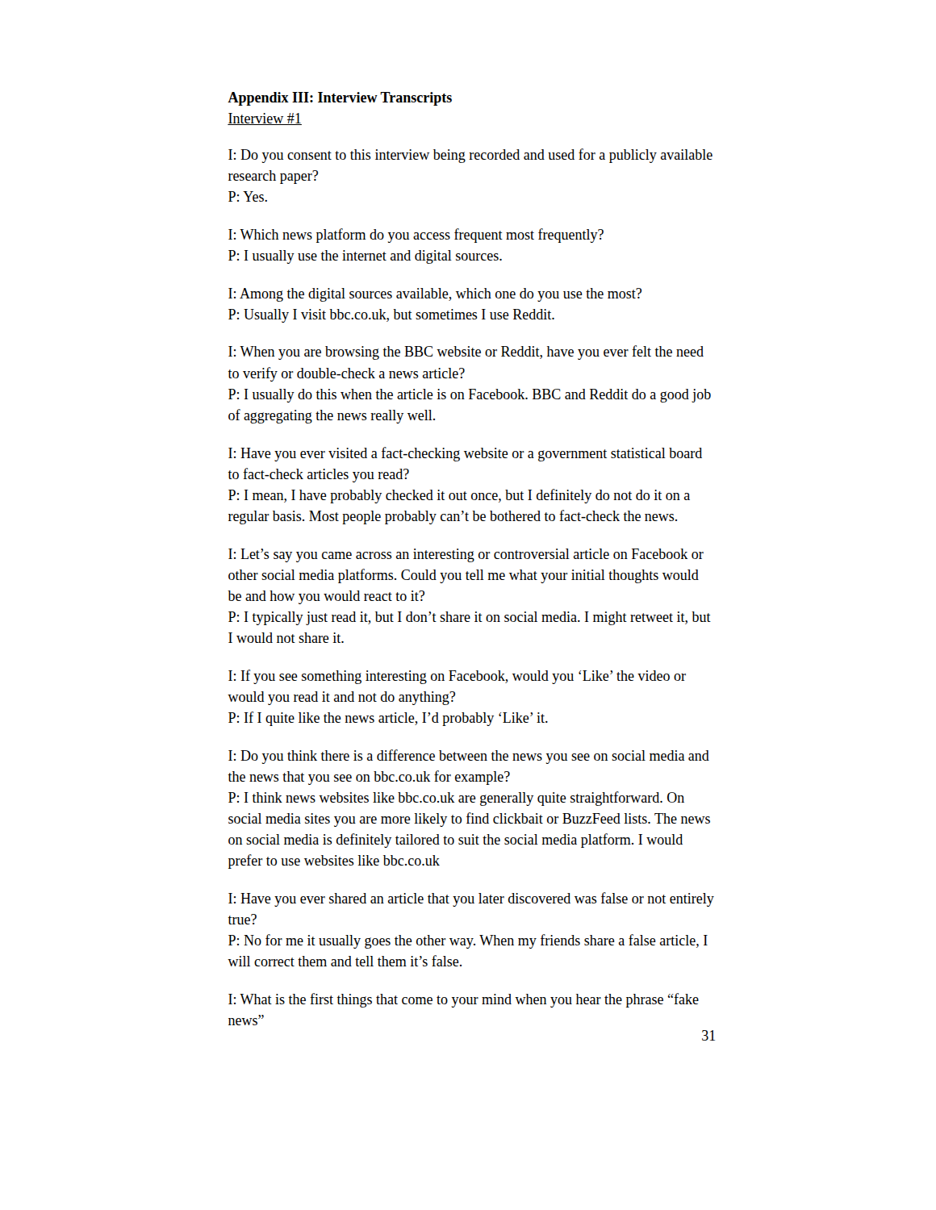Appendix III: Interview Transcripts
Interview #1
I: Do you consent to this interview being recorded and used for a publicly available research paper?
P: Yes.
I: Which news platform do you access frequent most frequently?
P: I usually use the internet and digital sources.
I: Among the digital sources available, which one do you use the most?
P: Usually I visit bbc.co.uk, but sometimes I use Reddit.
I: When you are browsing the BBC website or Reddit, have you ever felt the need to verify or double-check a news article?
P: I usually do this when the article is on Facebook. BBC and Reddit do a good job of aggregating the news really well.
I: Have you ever visited a fact-checking website or a government statistical board to fact-check articles you read?
P: I mean, I have probably checked it out once, but I definitely do not do it on a regular basis. Most people probably can’t be bothered to fact-check the news.
I: Let’s say you came across an interesting or controversial article on Facebook or other social media platforms. Could you tell me what your initial thoughts would be and how you would react to it?
P: I typically just read it, but I don’t share it on social media. I might retweet it, but I would not share it.
I: If you see something interesting on Facebook, would you ‘Like’ the video or would you read it and not do anything?
P: If I quite like the news article, I’d probably ‘Like’ it.
I: Do you think there is a difference between the news you see on social media and the news that you see on bbc.co.uk for example?
P: I think news websites like bbc.co.uk are generally quite straightforward. On social media sites you are more likely to find clickbait or BuzzFeed lists. The news on social media is definitely tailored to suit the social media platform. I would prefer to use websites like bbc.co.uk
I: Have you ever shared an article that you later discovered was false or not entirely true?
P: No for me it usually goes the other way. When my friends share a false article, I will correct them and tell them it’s false.
I: What is the first things that come to your mind when you hear the phrase “fake news”
31